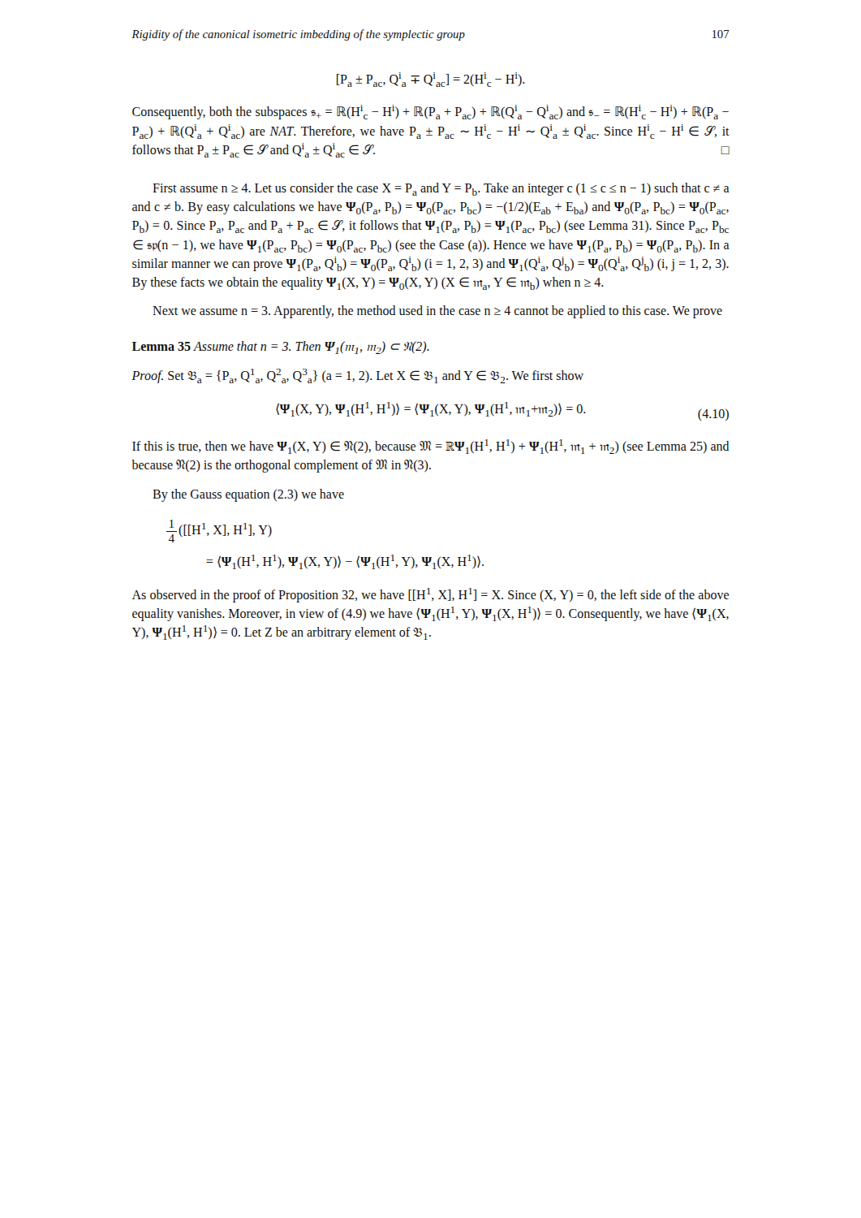Rigidity of the canonical isometric imbedding of the symplectic group 107
[Pa ± Pac, Qia ∓ Qiac] = 2(Hic − Hi).
Consequently, both the subspaces 𝔰+ = ℝ(Hic − Hi) + ℝ(Pa + Pac) + ℝ(Qia − Qiac) and 𝔰− = ℝ(Hic − Hi) + ℝ(Pa − Pac) + ℝ(Qia + Qiac) are NAT. Therefore, we have Pa ± Pac ∼ Hic − Hi ∼ Qia ± Qiac. Since Hic − Hi ∈ 𝒮, it follows that Pa ± Pac ∈ 𝒮 and Qia ± Qiac ∈ 𝒮. □
First assume n ≥ 4. Let us consider the case X = Pa and Y = Pb. Take an integer c (1 ≤ c ≤ n − 1) such that c ≠ a and c ≠ b. By easy calculations we have Ψ0(Pa, Pb) = Ψ0(Pac, Pbc) = −(1/2)(Eab + Eba) and Ψ0(Pa, Pbc) = Ψ0(Pac, Pb) = 0. Since Pa, Pac and Pa + Pac ∈ 𝒮, it follows that Ψ1(Pa, Pb) = Ψ1(Pac, Pbc) (see Lemma 31). Since Pac, Pbc ∈ 𝔰𝔭(n − 1), we have Ψ1(Pac, Pbc) = Ψ0(Pac, Pbc) (see the Case (a)). Hence we have Ψ1(Pa, Pb) = Ψ0(Pa, Pb). In a similar manner we can prove Ψ1(Pa, Qib) = Ψ0(Pa, Qib) (i = 1, 2, 3) and Ψ1(Qia, Qjb) = Ψ0(Qia, Qjb) (i, j = 1, 2, 3). By these facts we obtain the equality Ψ1(X, Y) = Ψ0(X, Y) (X ∈ 𝔪a, Y ∈ 𝔪b) when n ≥ 4.
Next we assume n = 3. Apparently, the method used in the case n ≥ 4 cannot be applied to this case. We prove
Lemma 35 Assume that n = 3. Then Ψ1(𝔪1, 𝔪2) ⊂ 𝔑(2).
Proof. Set 𝔅a = {Pa, Q1a, Q2a, Q3a} (a = 1, 2). Let X ∈ 𝔅1 and Y ∈ 𝔅2. We first show
⟨Ψ1(X, Y), Ψ1(H1, H1)⟩ = ⟨Ψ1(X, Y), Ψ1(H1, 𝔪1+𝔪2)⟩ = 0.
(4.10)
If this is true, then we have Ψ1(X, Y) ∈ 𝔑(2), because 𝔐 = ℝΨ1(H1, H1) + Ψ1(H1, 𝔪1 + 𝔪2) (see Lemma 25) and because 𝔑(2) is the orthogonal complement of 𝔐 in 𝔑(3).
By the Gauss equation (2.3) we have
14([[H1, X], H1], Y)
= ⟨Ψ1(H1, H1), Ψ1(X, Y)⟩ − ⟨Ψ1(H1, Y), Ψ1(X, H1)⟩.
As observed in the proof of Proposition 32, we have [[H1, X], H1] = X. Since (X, Y) = 0, the left side of the above equality vanishes. Moreover, in view of (4.9) we have ⟨Ψ1(H1, Y), Ψ1(X, H1)⟩ = 0. Consequently, we have ⟨Ψ1(X, Y), Ψ1(H1, H1)⟩ = 0. Let Z be an arbitrary element of 𝔅1.